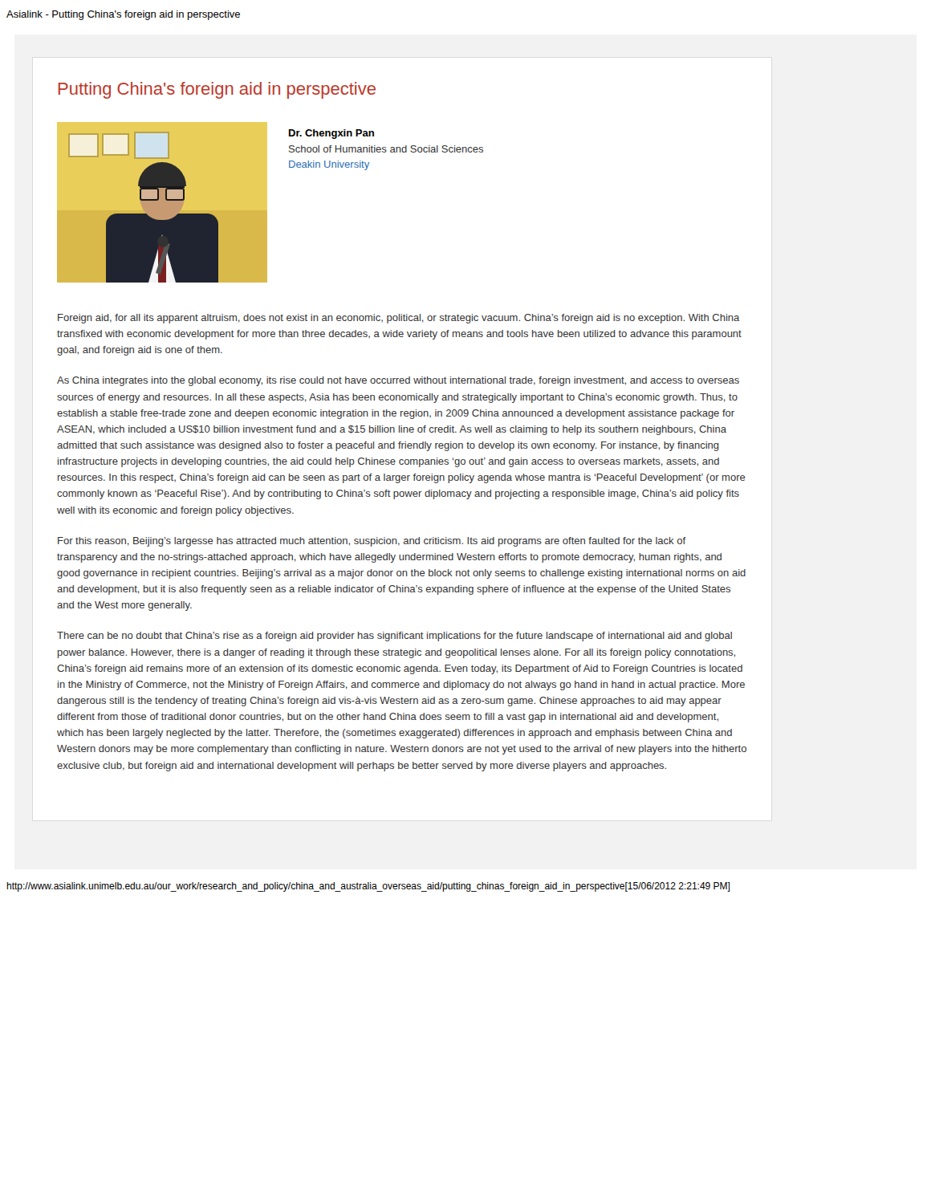Asialink - Putting China's foreign aid in perspective
Putting China's foreign aid in perspective
Dr. Chengxin Pan
School of Humanities and Social Sciences
Deakin University
Foreign aid, for all its apparent altruism, does not exist in an economic, political, or strategic vacuum. China’s foreign aid is no exception. With China transfixed with economic development for more than three decades, a wide variety of means and tools have been utilized to advance this paramount goal, and foreign aid is one of them.
As China integrates into the global economy, its rise could not have occurred without international trade, foreign investment, and access to overseas sources of energy and resources. In all these aspects, Asia has been economically and strategically important to China’s economic growth. Thus, to establish a stable free-trade zone and deepen economic integration in the region, in 2009 China announced a development assistance package for ASEAN, which included a US$10 billion investment fund and a $15 billion line of credit. As well as claiming to help its southern neighbours, China admitted that such assistance was designed also to foster a peaceful and friendly region to develop its own economy. For instance, by financing infrastructure projects in developing countries, the aid could help Chinese companies ‘go out’ and gain access to overseas markets, assets, and resources. In this respect, China’s foreign aid can be seen as part of a larger foreign policy agenda whose mantra is ‘Peaceful Development’ (or more commonly known as ‘Peaceful Rise’). And by contributing to China’s soft power diplomacy and projecting a responsible image, China’s aid policy fits well with its economic and foreign policy objectives.
For this reason, Beijing’s largesse has attracted much attention, suspicion, and criticism. Its aid programs are often faulted for the lack of transparency and the no-strings-attached approach, which have allegedly undermined Western efforts to promote democracy, human rights, and good governance in recipient countries. Beijing’s arrival as a major donor on the block not only seems to challenge existing international norms on aid and development, but it is also frequently seen as a reliable indicator of China’s expanding sphere of influence at the expense of the United States and the West more generally.
There can be no doubt that China’s rise as a foreign aid provider has significant implications for the future landscape of international aid and global power balance. However, there is a danger of reading it through these strategic and geopolitical lenses alone. For all its foreign policy connotations, China’s foreign aid remains more of an extension of its domestic economic agenda. Even today, its Department of Aid to Foreign Countries is located in the Ministry of Commerce, not the Ministry of Foreign Affairs, and commerce and diplomacy do not always go hand in hand in actual practice. More dangerous still is the tendency of treating China’s foreign aid vis-à-vis Western aid as a zero-sum game. Chinese approaches to aid may appear different from those of traditional donor countries, but on the other hand China does seem to fill a vast gap in international aid and development, which has been largely neglected by the latter. Therefore, the (sometimes exaggerated) differences in approach and emphasis between China and Western donors may be more complementary than conflicting in nature. Western donors are not yet used to the arrival of new players into the hitherto exclusive club, but foreign aid and international development will perhaps be better served by more diverse players and approaches.
http://www.asialink.unimelb.edu.au/our_work/research_and_policy/china_and_australia_overseas_aid/putting_chinas_foreign_aid_in_perspective[15/06/2012 2:21:49 PM]